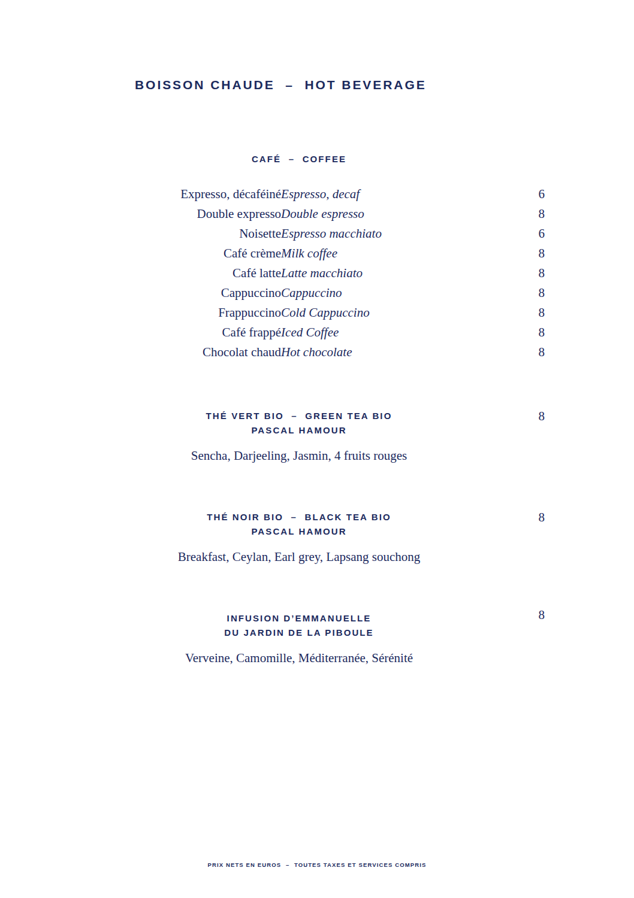Boisson chaude – Hot beverage
Café – Coffee
| Expresso, décaféiné | Espresso, decaf | 6 |
| Double expresso | Double espresso | 8 |
| Noisette | Espresso macchiato | 6 |
| Café crème | Milk coffee | 8 |
| Café latte | Latte macchiato | 8 |
| Cappuccino | Cappuccino | 8 |
| Frappuccino | Cold Cappuccino | 8 |
| Café frappé | Iced Coffee | 8 |
| Chocolat chaud | Hot chocolate | 8 |
8
Thé vert bio – Green tea bio
Pascal Hamour
Sencha, Darjeeling, Jasmin, 4 fruits rouges
8
Thé noir bio – Black tea bio
Pascal Hamour
Breakfast, Ceylan, Earl grey, Lapsang souchong
8
Infusion d’Emmanuelle
du Jardin de la Piboule
Verveine, Camomille, Méditerranée, Sérénité
Prix nets en euros – Toutes taxes et services compris